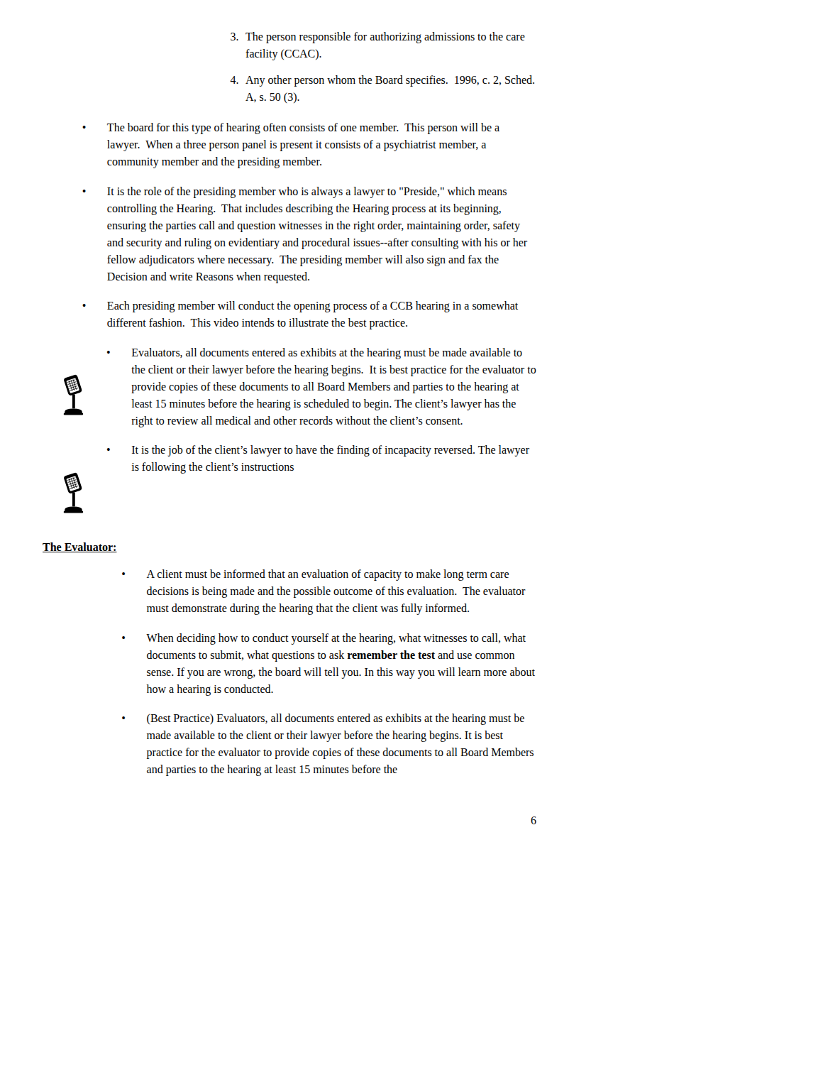3. The person responsible for authorizing admissions to the care facility (CCAC).
4. Any other person whom the Board specifies. 1996, c. 2, Sched. A, s. 50 (3).
• The board for this type of hearing often consists of one member. This person will be a lawyer. When a three person panel is present it consists of a psychiatrist member, a community member and the presiding member.
• It is the role of the presiding member who is always a lawyer to "Preside," which means controlling the Hearing. That includes describing the Hearing process at its beginning, ensuring the parties call and question witnesses in the right order, maintaining order, safety and security and ruling on evidentiary and procedural issues--after consulting with his or her fellow adjudicators where necessary. The presiding member will also sign and fax the Decision and write Reasons when requested.
• Each presiding member will conduct the opening process of a CCB hearing in a somewhat different fashion. This video intends to illustrate the best practice.
• Evaluators, all documents entered as exhibits at the hearing must be made available to the client or their lawyer before the hearing begins. It is best practice for the evaluator to provide copies of these documents to all Board Members and parties to the hearing at least 15 minutes before the hearing is scheduled to begin. The client’s lawyer has the right to review all medical and other records without the client’s consent.
• It is the job of the client’s lawyer to have the finding of incapacity reversed. The lawyer is following the client’s instructions
The Evaluator:
• A client must be informed that an evaluation of capacity to make long term care decisions is being made and the possible outcome of this evaluation. The evaluator must demonstrate during the hearing that the client was fully informed.
• When deciding how to conduct yourself at the hearing, what witnesses to call, what documents to submit, what questions to ask remember the test and use common sense. If you are wrong, the board will tell you. In this way you will learn more about how a hearing is conducted.
• (Best Practice) Evaluators, all documents entered as exhibits at the hearing must be made available to the client or their lawyer before the hearing begins. It is best practice for the evaluator to provide copies of these documents to all Board Members and parties to the hearing at least 15 minutes before the
6